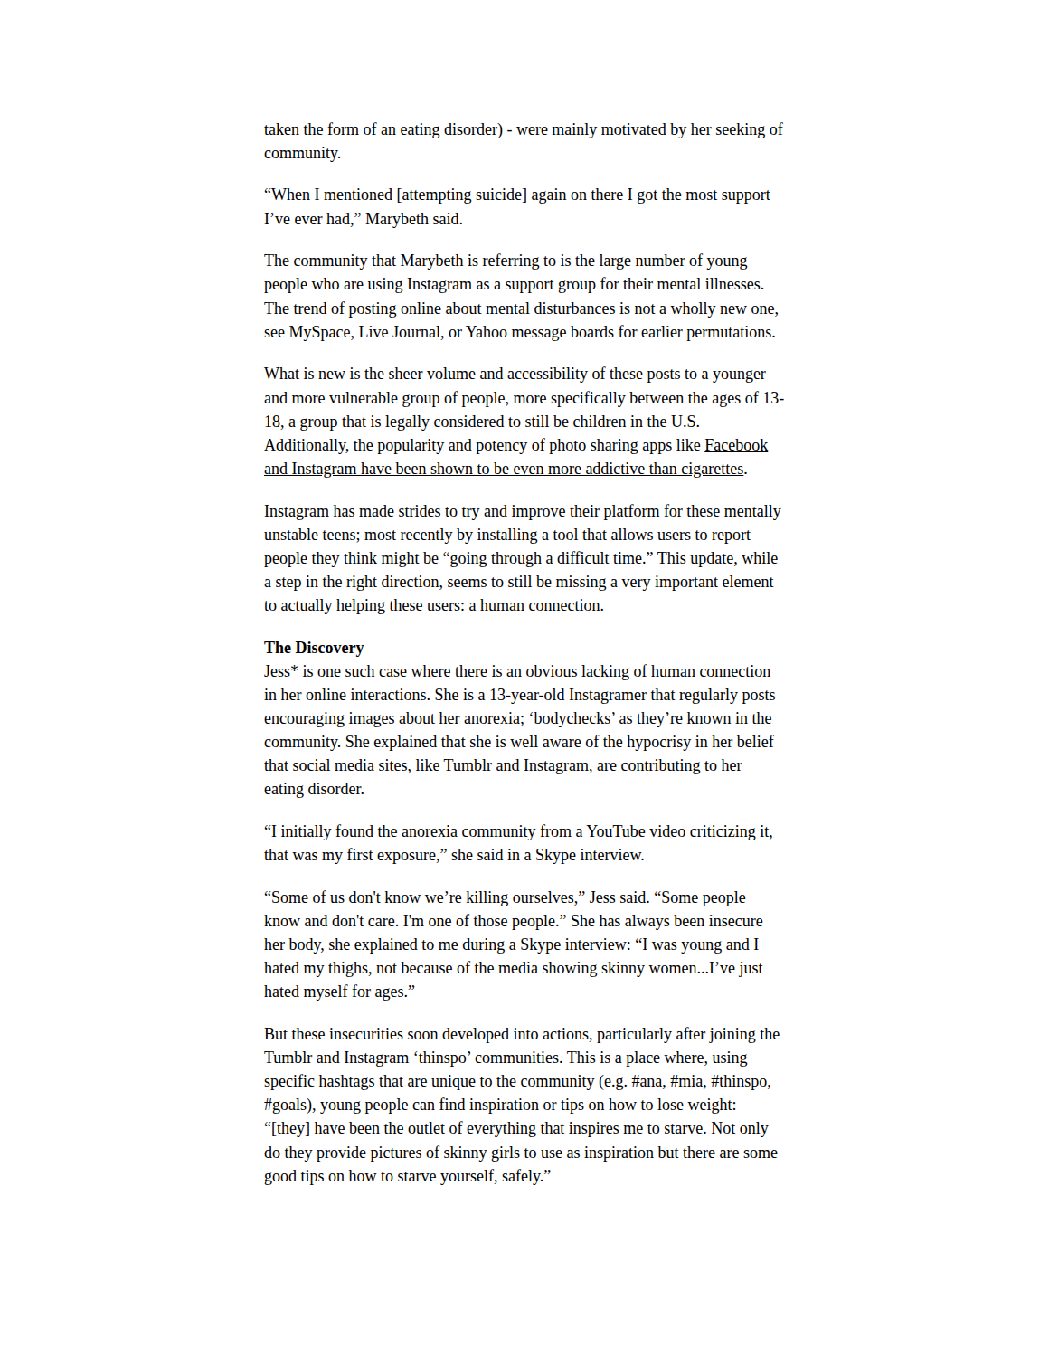taken the form of an eating disorder) - were mainly motivated by her seeking of community.
“When I mentioned [attempting suicide] again on there I got the most support I’ve ever had,” Marybeth said.
The community that Marybeth is referring to is the large number of young people who are using Instagram as a support group for their mental illnesses. The trend of posting online about mental disturbances is not a wholly new one, see MySpace, Live Journal, or Yahoo message boards for earlier permutations.
What is new is the sheer volume and accessibility of these posts to a younger and more vulnerable group of people, more specifically between the ages of 13-18, a group that is legally considered to still be children in the U.S. Additionally, the popularity and potency of photo sharing apps like Facebook and Instagram have been shown to be even more addictive than cigarettes.
Instagram has made strides to try and improve their platform for these mentally unstable teens; most recently by installing a tool that allows users to report people they think might be “going through a difficult time.” This update, while a step in the right direction, seems to still be missing a very important element to actually helping these users: a human connection.
The Discovery
Jess* is one such case where there is an obvious lacking of human connection in her online interactions. She is a 13-year-old Instagramer that regularly posts encouraging images about her anorexia; ‘bodychecks’ as they’re known in the community. She explained that she is well aware of the hypocrisy in her belief that social media sites, like Tumblr and Instagram, are contributing to her eating disorder.
“I initially found the anorexia community from a YouTube video criticizing it, that was my first exposure,” she said in a Skype interview.
“Some of us don't know we’re killing ourselves,” Jess said. “Some people know and don't care. I'm one of those people.” She has always been insecure her body, she explained to me during a Skype interview: “I was young and I hated my thighs, not because of the media showing skinny women...I’ve just hated myself for ages.”
But these insecurities soon developed into actions, particularly after joining the Tumblr and Instagram ‘thinspo’ communities. This is a place where, using specific hashtags that are unique to the community (e.g. #ana, #mia, #thinspo, #goals), young people can find inspiration or tips on how to lose weight: “[they] have been the outlet of everything that inspires me to starve. Not only do they provide pictures of skinny girls to use as inspiration but there are some good tips on how to starve yourself, safely.”